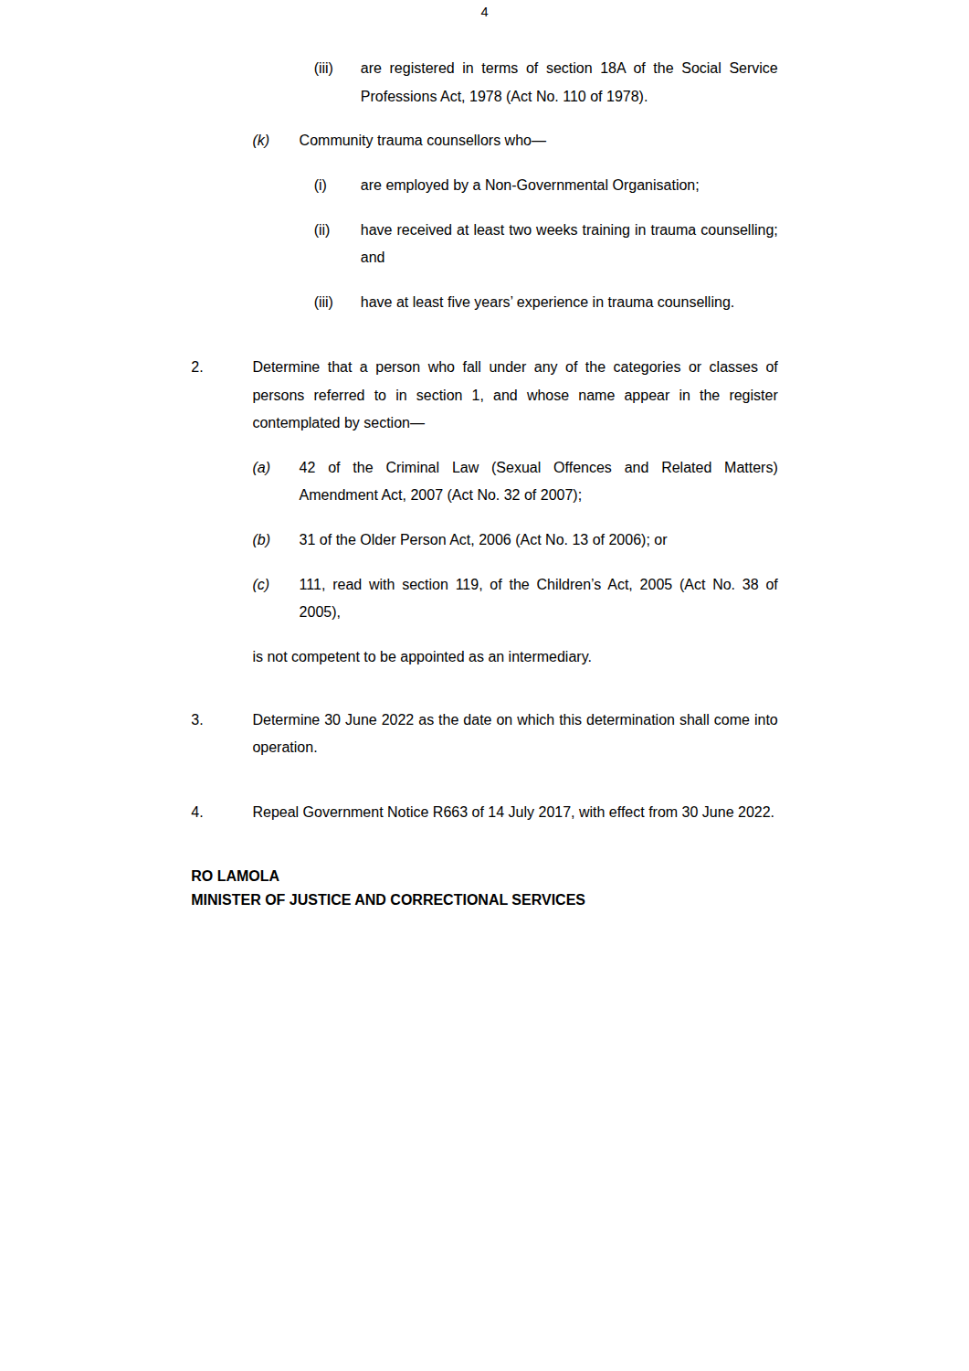4
(iii)
are registered in terms of section 18A of the Social Service Professions Act, 1978 (Act No. 110 of 1978).
(k)
Community trauma counsellors who—
(i)
are employed by a Non-Governmental Organisation;
(ii)
have received at least two weeks training in trauma counselling; and
(iii)
have at least five years’ experience in trauma counselling.
2.
Determine that a person who fall under any of the categories or classes of persons referred to in section 1, and whose name appear in the register contemplated by section—
(a)
42 of the Criminal Law (Sexual Offences and Related Matters) Amendment Act, 2007 (Act No. 32 of 2007);
(b)
31 of the Older Person Act, 2006 (Act No. 13 of 2006); or
(c)
111, read with section 119, of the Children’s Act, 2005 (Act No. 38 of 2005),
is not competent to be appointed as an intermediary.
3.
Determine 30 June 2022 as the date on which this determination shall come into operation.
4.
Repeal Government Notice R663 of 14 July 2017, with effect from 30 June 2022.
RO LAMOLA
MINISTER OF JUSTICE AND CORRECTIONAL SERVICES